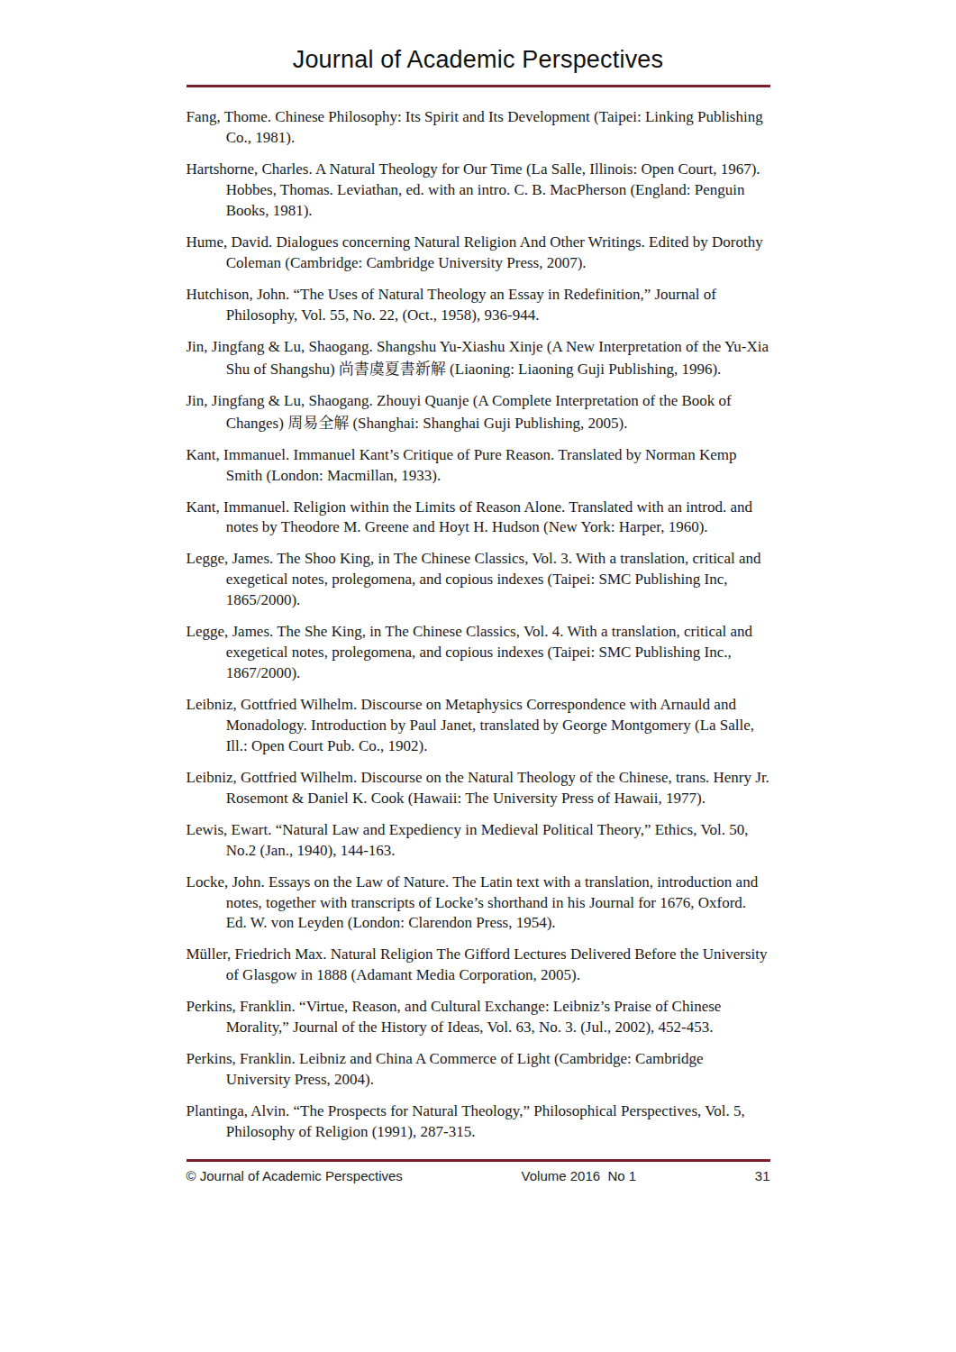Journal of Academic Perspectives
Fang, Thome. Chinese Philosophy: Its Spirit and Its Development (Taipei: Linking Publishing Co., 1981).
Hartshorne, Charles. A Natural Theology for Our Time (La Salle, Illinois: Open Court, 1967). Hobbes, Thomas. Leviathan, ed. with an intro. C. B. MacPherson (England: Penguin Books, 1981).
Hume, David. Dialogues concerning Natural Religion And Other Writings. Edited by Dorothy Coleman (Cambridge: Cambridge University Press, 2007).
Hutchison, John. “The Uses of Natural Theology an Essay in Redefinition,” Journal of Philosophy, Vol. 55, No. 22, (Oct., 1958), 936-944.
Jin, Jingfang & Lu, Shaogang. Shangshu Yu-Xiashu Xinje (A New Interpretation of the Yu-Xia Shu of Shangshu) 尚書虞夏書新解 (Liaoning: Liaoning Guji Publishing, 1996).
Jin, Jingfang & Lu, Shaogang. Zhouyi Quanje (A Complete Interpretation of the Book of Changes) 周易全解 (Shanghai: Shanghai Guji Publishing, 2005).
Kant, Immanuel. Immanuel Kant’s Critique of Pure Reason. Translated by Norman Kemp Smith (London: Macmillan, 1933).
Kant, Immanuel. Religion within the Limits of Reason Alone. Translated with an introd. and notes by Theodore M. Greene and Hoyt H. Hudson (New York: Harper, 1960).
Legge, James. The Shoo King, in The Chinese Classics, Vol. 3. With a translation, critical and exegetical notes, prolegomena, and copious indexes (Taipei: SMC Publishing Inc, 1865/2000).
Legge, James. The She King, in The Chinese Classics, Vol. 4. With a translation, critical and exegetical notes, prolegomena, and copious indexes (Taipei: SMC Publishing Inc., 1867/2000).
Leibniz, Gottfried Wilhelm. Discourse on Metaphysics Correspondence with Arnauld and Monadology. Introduction by Paul Janet, translated by George Montgomery (La Salle, Ill.: Open Court Pub. Co., 1902).
Leibniz, Gottfried Wilhelm. Discourse on the Natural Theology of the Chinese, trans. Henry Jr. Rosemont & Daniel K. Cook (Hawaii: The University Press of Hawaii, 1977).
Lewis, Ewart. “Natural Law and Expediency in Medieval Political Theory,” Ethics, Vol. 50, No.2 (Jan., 1940), 144-163.
Locke, John. Essays on the Law of Nature. The Latin text with a translation, introduction and notes, together with transcripts of Locke’s shorthand in his Journal for 1676, Oxford. Ed. W. von Leyden (London: Clarendon Press, 1954).
Müller, Friedrich Max. Natural Religion The Gifford Lectures Delivered Before the University of Glasgow in 1888 (Adamant Media Corporation, 2005).
Perkins, Franklin. “Virtue, Reason, and Cultural Exchange: Leibniz’s Praise of Chinese Morality,” Journal of the History of Ideas, Vol. 63, No. 3. (Jul., 2002), 452-453.
Perkins, Franklin. Leibniz and China A Commerce of Light (Cambridge: Cambridge University Press, 2004).
Plantinga, Alvin. “The Prospects for Natural Theology,” Philosophical Perspectives, Vol. 5, Philosophy of Religion (1991), 287-315.
© Journal of Academic Perspectives
Volume 2016 No 1
31